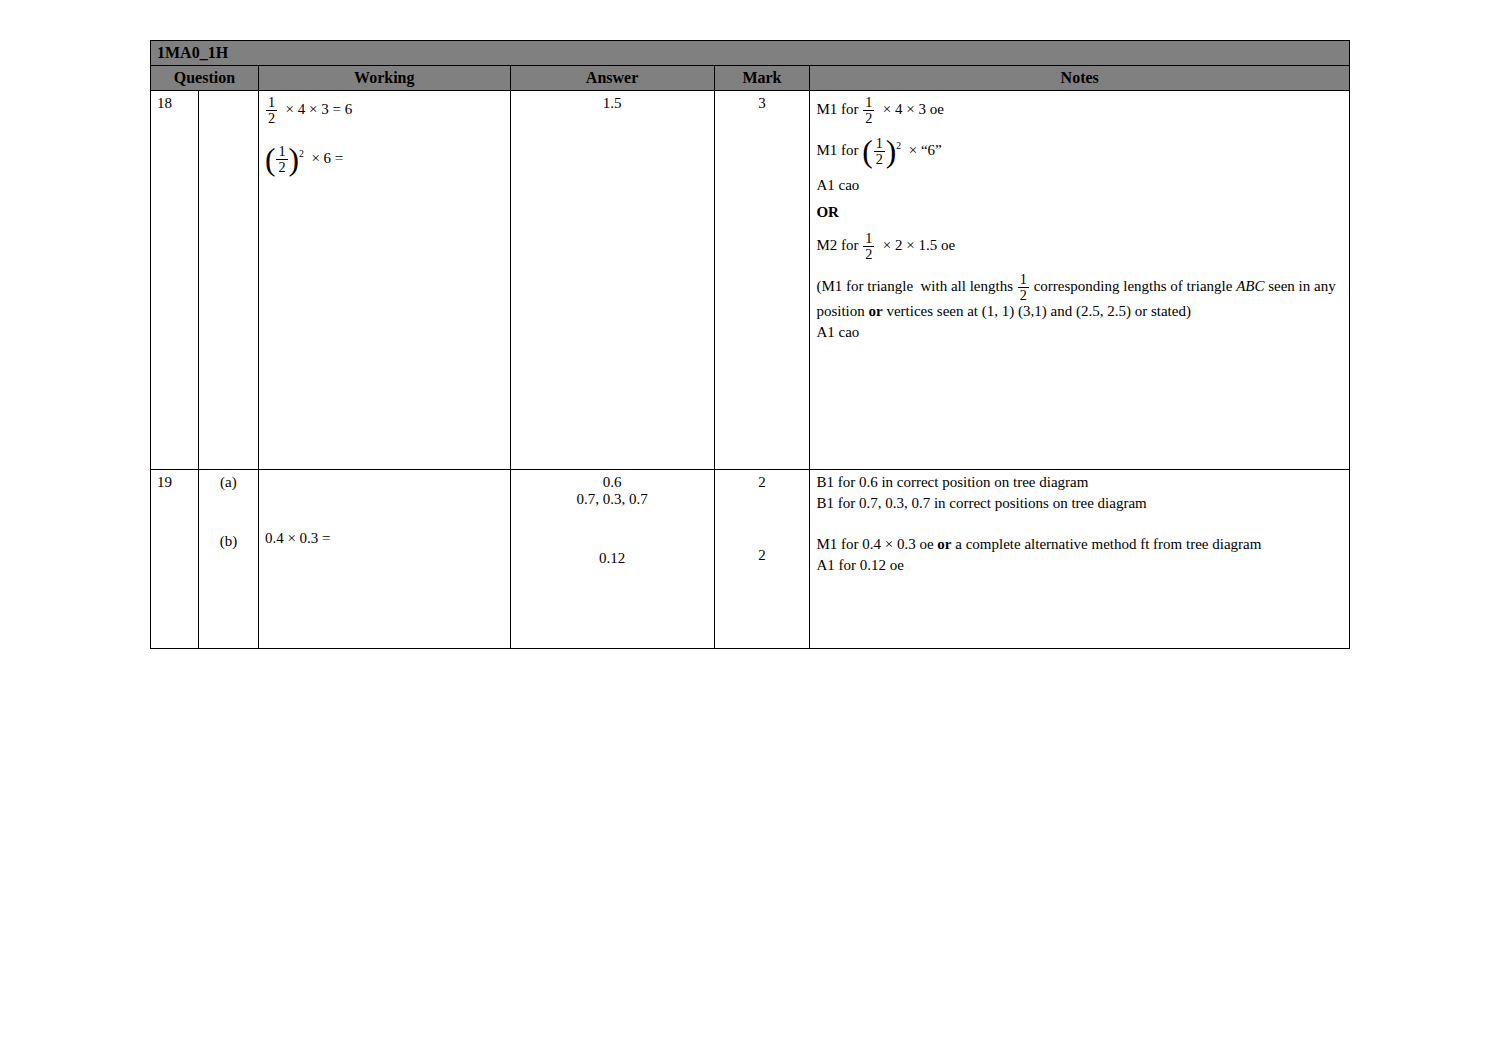| 1MA0_1H |
| Question | Working | Answer | Mark | Notes |
| 18 | | 1 2 × 4 × 3 = 6 ( 1 2 ) 2 × 6 = | 1.5 | 3 | M1 for 1 2 × 4 × 3 oe M1 for ( 1 2 ) 2 × “6” A1 cao OR M2 for 1 2 × 2 × 1.5 oe (M1 for triangle with all lengths 1 2 corresponding lengths of triangle ABC seen in any position or vertices seen at (1, 1) (3,1) and (2.5, 2.5) or stated) A1 cao |
| 19 | (a) (b) | 0.4 × 0.3 = | 0.6 0.7, 0.3, 0.7 0.12 | 2 2 | B1 for 0.6 in correct position on tree diagram B1 for 0.7, 0.3, 0.7 in correct positions on tree diagram M1 for 0.4 × 0.3 oe or a complete alternative method ft from tree diagram A1 for 0.12 oe |